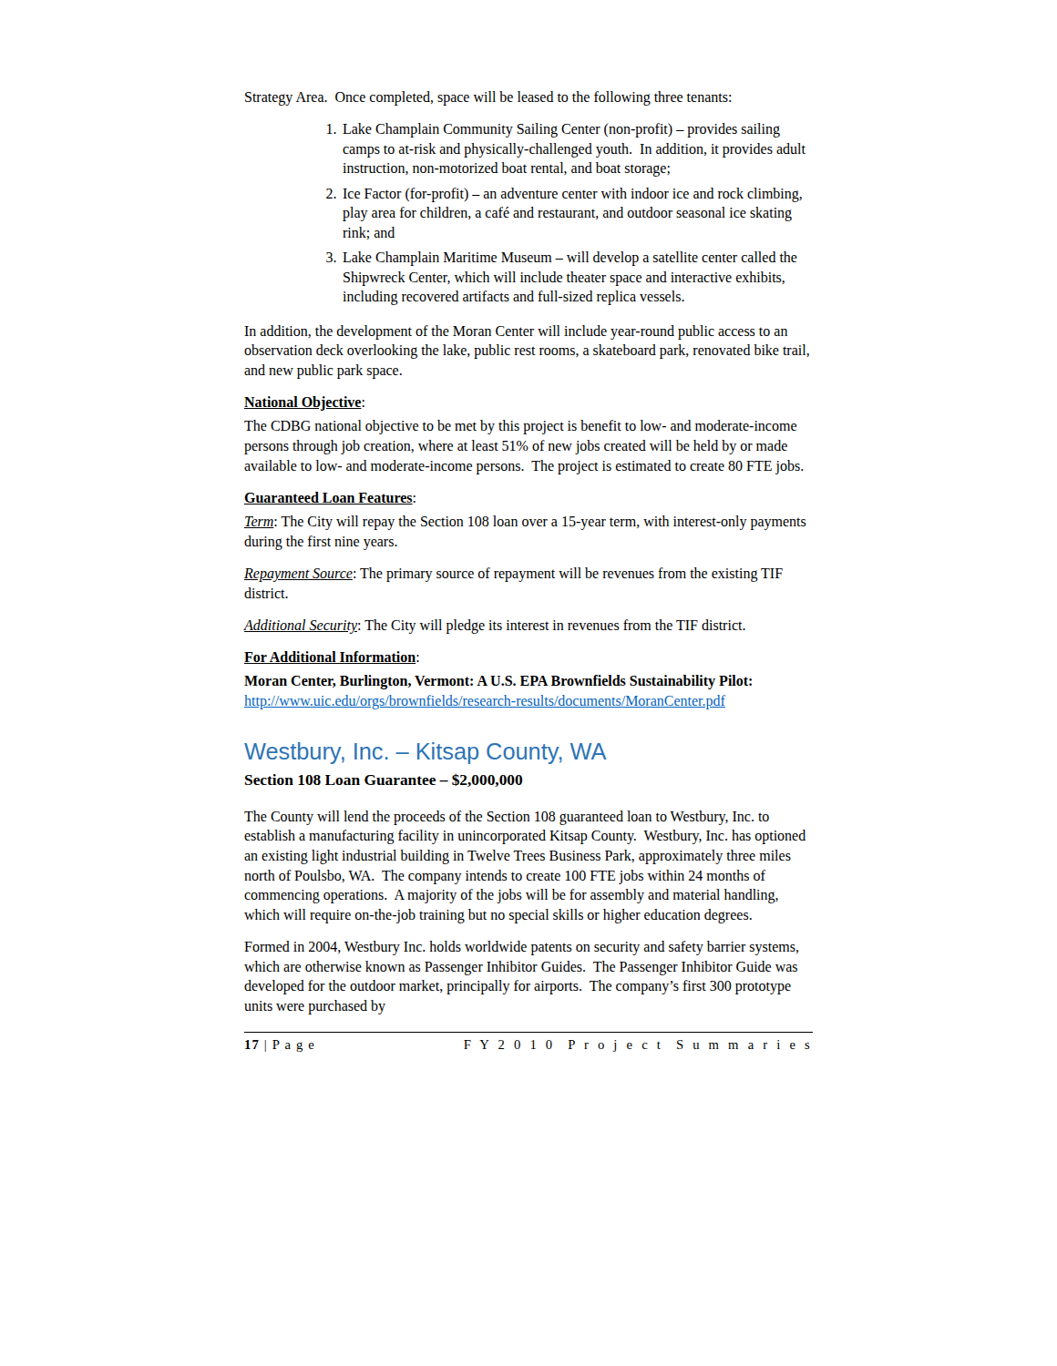Strategy Area. Once completed, space will be leased to the following three tenants:
Lake Champlain Community Sailing Center (non-profit) – provides sailing camps to at-risk and physically-challenged youth. In addition, it provides adult instruction, non-motorized boat rental, and boat storage;
Ice Factor (for-profit) – an adventure center with indoor ice and rock climbing, play area for children, a café and restaurant, and outdoor seasonal ice skating rink; and
Lake Champlain Maritime Museum – will develop a satellite center called the Shipwreck Center, which will include theater space and interactive exhibits, including recovered artifacts and full-sized replica vessels.
In addition, the development of the Moran Center will include year-round public access to an observation deck overlooking the lake, public rest rooms, a skateboard park, renovated bike trail, and new public park space.
National Objective:
The CDBG national objective to be met by this project is benefit to low- and moderate-income persons through job creation, where at least 51% of new jobs created will be held by or made available to low- and moderate-income persons. The project is estimated to create 80 FTE jobs.
Guaranteed Loan Features:
Term: The City will repay the Section 108 loan over a 15-year term, with interest-only payments during the first nine years.
Repayment Source: The primary source of repayment will be revenues from the existing TIF district.
Additional Security: The City will pledge its interest in revenues from the TIF district.
For Additional Information:
Moran Center, Burlington, Vermont: A U.S. EPA Brownfields Sustainability Pilot:
http://www.uic.edu/orgs/brownfields/research-results/documents/MoranCenter.pdf
Westbury, Inc. – Kitsap County, WA
Section 108 Loan Guarantee – $2,000,000
The County will lend the proceeds of the Section 108 guaranteed loan to Westbury, Inc. to establish a manufacturing facility in unincorporated Kitsap County. Westbury, Inc. has optioned an existing light industrial building in Twelve Trees Business Park, approximately three miles north of Poulsbo, WA. The company intends to create 100 FTE jobs within 24 months of commencing operations. A majority of the jobs will be for assembly and material handling, which will require on-the-job training but no special skills or higher education degrees.
Formed in 2004, Westbury Inc. holds worldwide patents on security and safety barrier systems, which are otherwise known as Passenger Inhibitor Guides. The Passenger Inhibitor Guide was developed for the outdoor market, principally for airports. The company’s first 300 prototype units were purchased by
17 | P a g e
F Y 2 0 1 0 P r o j e c t S u m m a r i e s